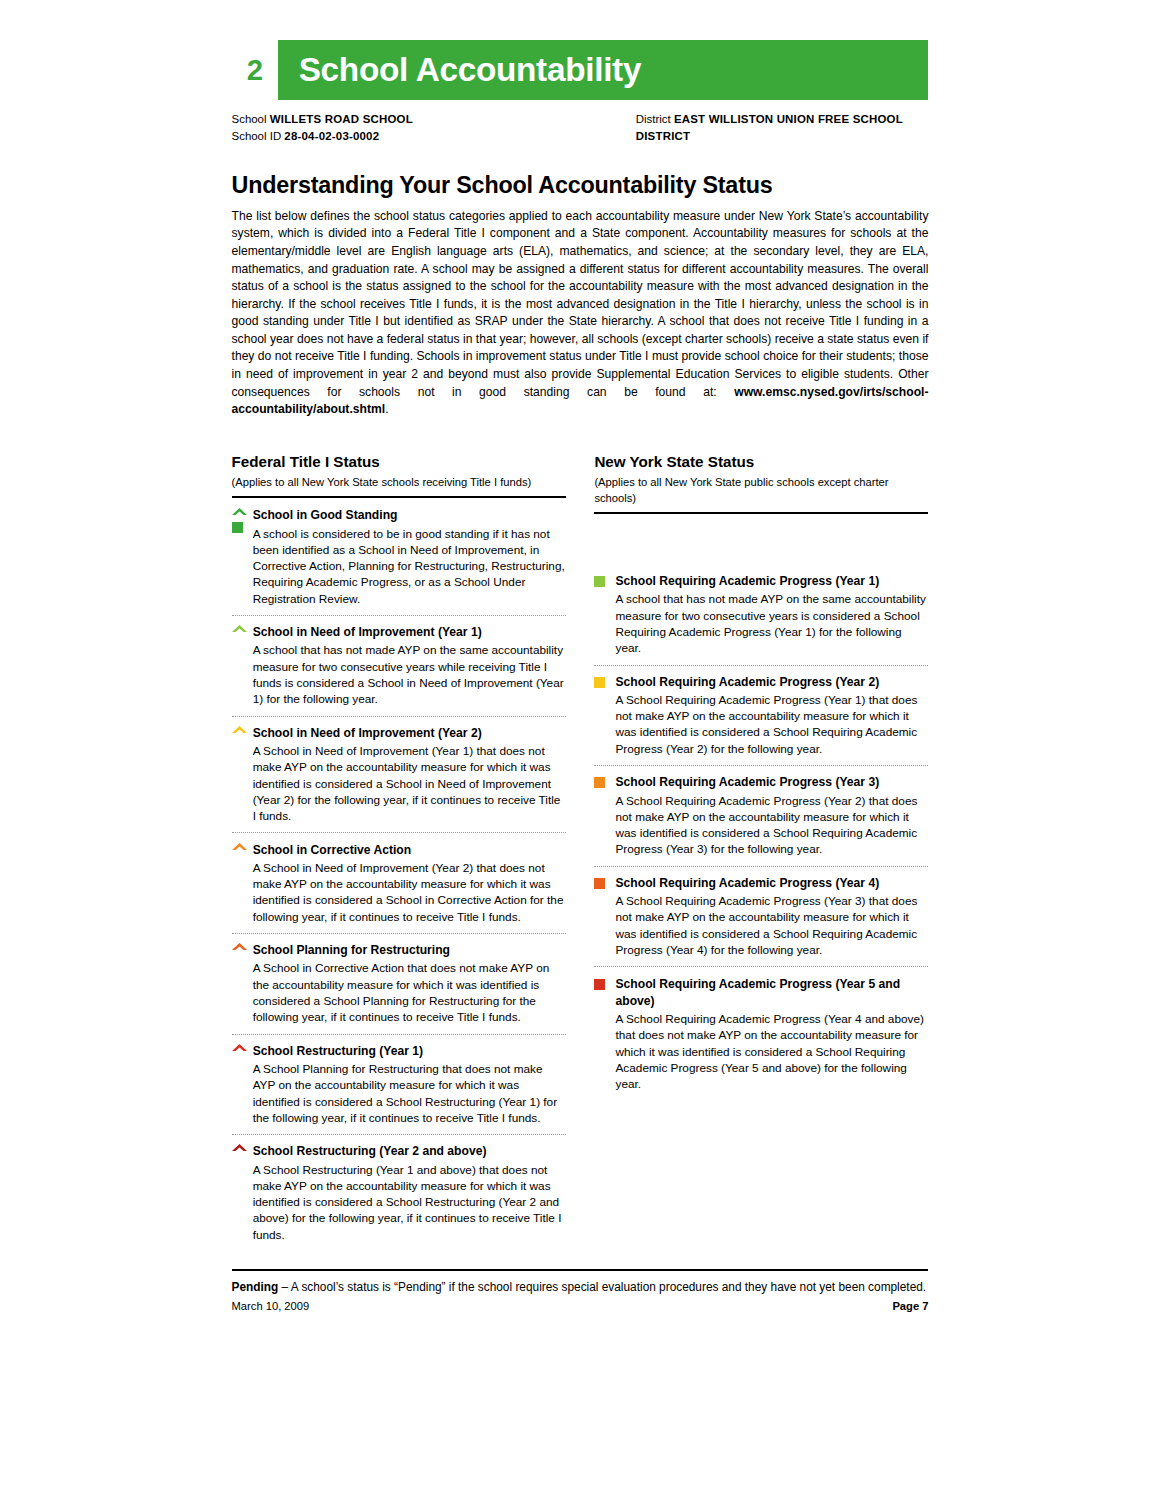2
School Accountability
School WILLETS ROAD SCHOOL
School ID 28-04-02-03-0002
District EAST WILLISTON UNION FREE SCHOOL DISTRICT
Understanding Your School Accountability Status
The list below defines the school status categories applied to each accountability measure under New York State’s accountability system, which is divided into a Federal Title I component and a State component. Accountability measures for schools at the elementary/middle level are English language arts (ELA), mathematics, and science; at the secondary level, they are ELA, mathematics, and graduation rate. A school may be assigned a different status for different accountability measures. The overall status of a school is the status assigned to the school for the accountability measure with the most advanced designation in the hierarchy. If the school receives Title I funds, it is the most advanced designation in the Title I hierarchy, unless the school is in good standing under Title I but identified as SRAP under the State hierarchy. A school that does not receive Title I funding in a school year does not have a federal status in that year; however, all schools (except charter schools) receive a state status even if they do not receive Title I funding. Schools in improvement status under Title I must provide school choice for their students; those in need of improvement in year 2 and beyond must also provide Supplemental Education Services to eligible students. Other consequences for schools not in good standing can be found at: www.emsc.nysed.gov/irts/school-accountability/about.shtml.
Federal Title I Status
(Applies to all New York State schools receiving Title I funds)
School in Good Standing
A school is considered to be in good standing if it has not been identified as a School in Need of Improvement, in Corrective Action, Planning for Restructuring, Restructuring, Requiring Academic Progress, or as a School Under Registration Review.
School in Need of Improvement (Year 1)
A school that has not made AYP on the same accountability measure for two consecutive years while receiving Title I funds is considered a School in Need of Improvement (Year 1) for the following year.
School in Need of Improvement (Year 2)
A School in Need of Improvement (Year 1) that does not make AYP on the accountability measure for which it was identified is considered a School in Need of Improvement (Year 2) for the following year, if it continues to receive Title I funds.
School in Corrective Action
A School in Need of Improvement (Year 2) that does not make AYP on the accountability measure for which it was identified is considered a School in Corrective Action for the following year, if it continues to receive Title I funds.
School Planning for Restructuring
A School in Corrective Action that does not make AYP on the accountability measure for which it was identified is considered a School Planning for Restructuring for the following year, if it continues to receive Title I funds.
School Restructuring (Year 1)
A School Planning for Restructuring that does not make AYP on the accountability measure for which it was identified is considered a School Restructuring (Year 1) for the following year, if it continues to receive Title I funds.
School Restructuring (Year 2 and above)
A School Restructuring (Year 1 and above) that does not make AYP on the accountability measure for which it was identified is considered a School Restructuring (Year 2 and above) for the following year, if it continues to receive Title I funds.
New York State Status
(Applies to all New York State public schools except charter schools)
School Requiring Academic Progress (Year 1)
A school that has not made AYP on the same accountability measure for two consecutive years is considered a School Requiring Academic Progress (Year 1) for the following year.
School Requiring Academic Progress (Year 2)
A School Requiring Academic Progress (Year 1) that does not make AYP on the accountability measure for which it was identified is considered a School Requiring Academic Progress (Year 2) for the following year.
School Requiring Academic Progress (Year 3)
A School Requiring Academic Progress (Year 2) that does not make AYP on the accountability measure for which it was identified is considered a School Requiring Academic Progress (Year 3) for the following year.
School Requiring Academic Progress (Year 4)
A School Requiring Academic Progress (Year 3) that does not make AYP on the accountability measure for which it was identified is considered a School Requiring Academic Progress (Year 4) for the following year.
School Requiring Academic Progress (Year 5 and above)
A School Requiring Academic Progress (Year 4 and above) that does not make AYP on the accountability measure for which it was identified is considered a School Requiring Academic Progress (Year 5 and above) for the following year.
Pending – A school’s status is “Pending” if the school requires special evaluation procedures and they have not yet been completed.
March 10, 2009
Page 7